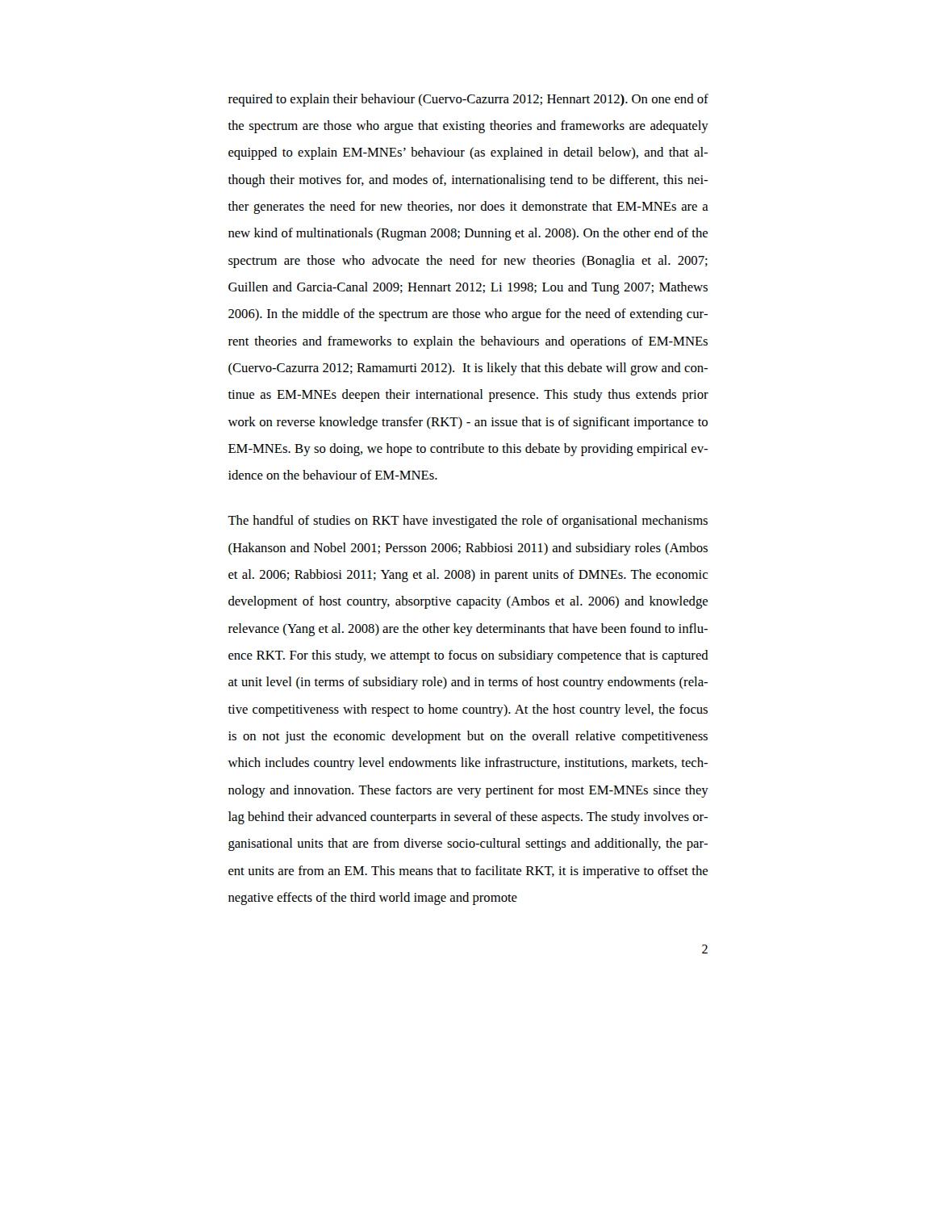required to explain their behaviour (Cuervo-Cazurra 2012; Hennart 2012). On one end of the spectrum are those who argue that existing theories and frameworks are adequately equipped to explain EM-MNEs’ behaviour (as explained in detail below), and that although their motives for, and modes of, internationalising tend to be different, this neither generates the need for new theories, nor does it demonstrate that EM-MNEs are a new kind of multinationals (Rugman 2008; Dunning et al. 2008). On the other end of the spectrum are those who advocate the need for new theories (Bonaglia et al. 2007; Guillen and Garcia-Canal 2009; Hennart 2012; Li 1998; Lou and Tung 2007; Mathews 2006). In the middle of the spectrum are those who argue for the need of extending current theories and frameworks to explain the behaviours and operations of EM-MNEs (Cuervo-Cazurra 2012; Ramamurti 2012). It is likely that this debate will grow and continue as EM-MNEs deepen their international presence. This study thus extends prior work on reverse knowledge transfer (RKT) - an issue that is of significant importance to EM-MNEs. By so doing, we hope to contribute to this debate by providing empirical evidence on the behaviour of EM-MNEs.
The handful of studies on RKT have investigated the role of organisational mechanisms (Hakanson and Nobel 2001; Persson 2006; Rabbiosi 2011) and subsidiary roles (Ambos et al. 2006; Rabbiosi 2011; Yang et al. 2008) in parent units of DMNEs. The economic development of host country, absorptive capacity (Ambos et al. 2006) and knowledge relevance (Yang et al. 2008) are the other key determinants that have been found to influence RKT. For this study, we attempt to focus on subsidiary competence that is captured at unit level (in terms of subsidiary role) and in terms of host country endowments (relative competitiveness with respect to home country). At the host country level, the focus is on not just the economic development but on the overall relative competitiveness which includes country level endowments like infrastructure, institutions, markets, technology and innovation. These factors are very pertinent for most EM-MNEs since they lag behind their advanced counterparts in several of these aspects. The study involves organisational units that are from diverse socio-cultural settings and additionally, the parent units are from an EM. This means that to facilitate RKT, it is imperative to offset the negative effects of the third world image and promote
2